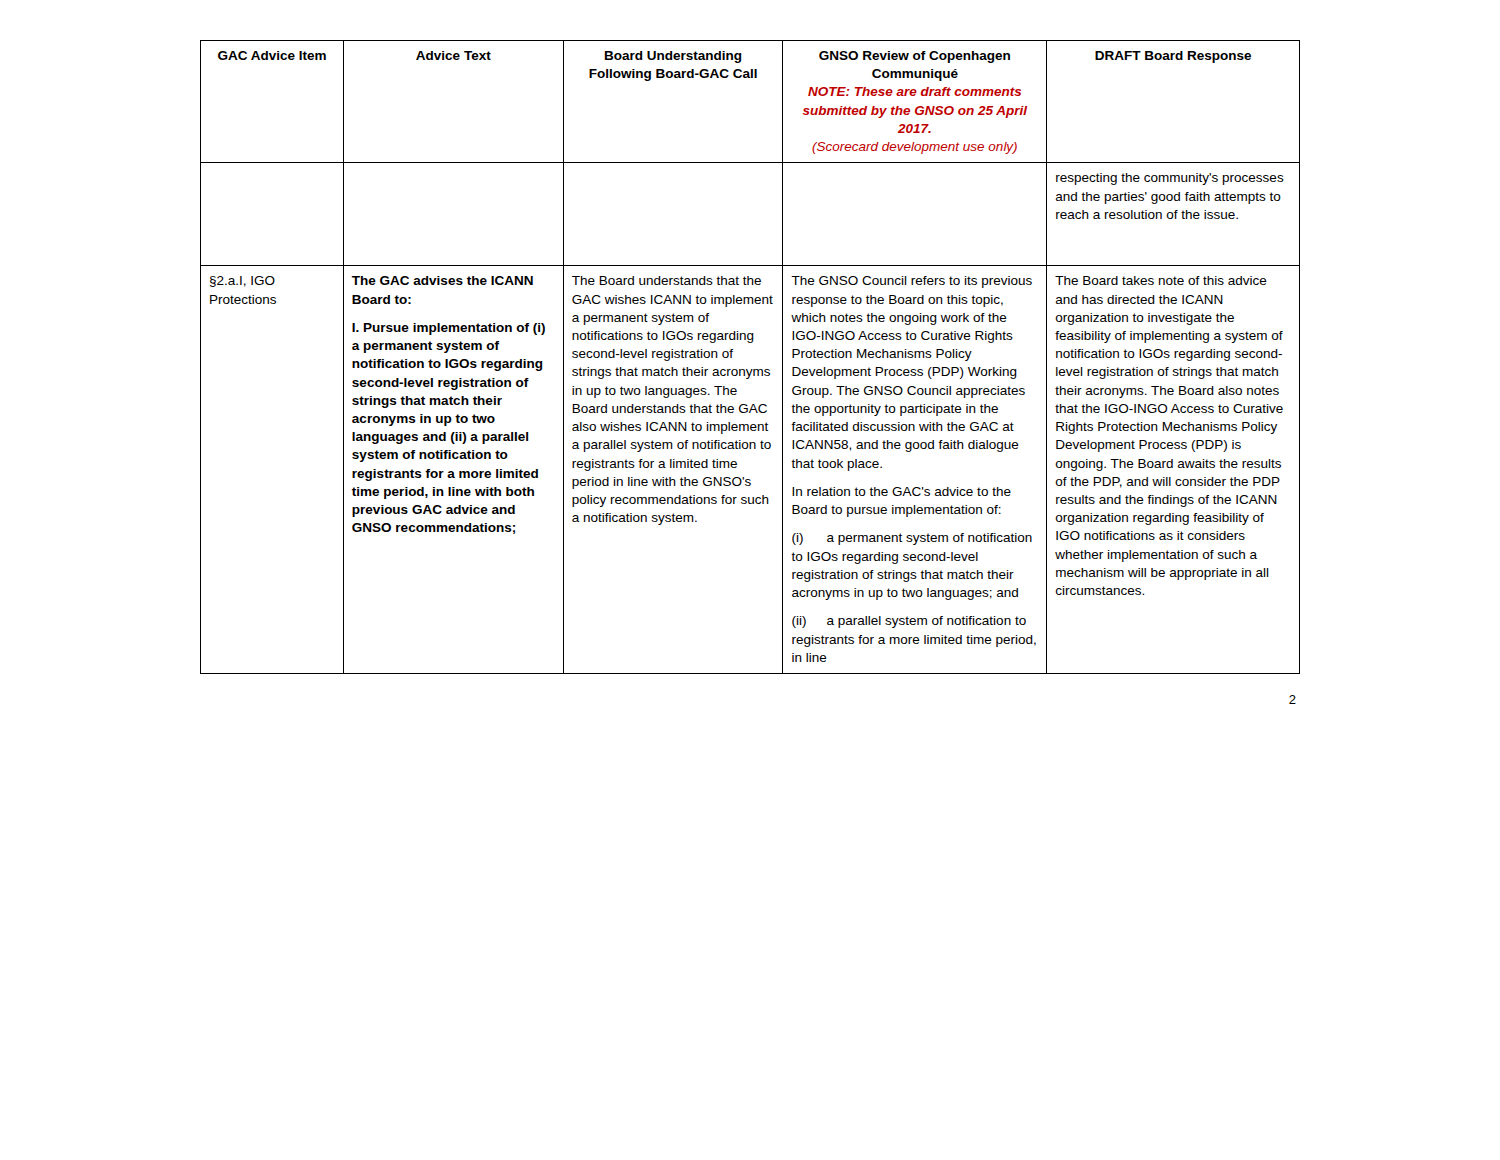| GAC Advice Item | Advice Text | Board Understanding Following Board-GAC Call | GNSO Review of Copenhagen Communiqué NOTE: These are draft comments submitted by the GNSO on 25 April 2017. (Scorecard development use only) | DRAFT Board Response |
| --- | --- | --- | --- | --- |
| | | | | respecting the community's processes and the parties' good faith attempts to reach a resolution of the issue. |
| §2.a.I, IGO Protections | The GAC advises the ICANN Board to: I. Pursue implementation of (i) a permanent system of notification to IGOs regarding second-level registration of strings that match their acronyms in up to two languages and (ii) a parallel system of notification to registrants for a more limited time period, in line with both previous GAC advice and GNSO recommendations; | The Board understands that the GAC wishes ICANN to implement a permanent system of notifications to IGOs regarding second-level registration of strings that match their acronyms in up to two languages. The Board understands that the GAC also wishes ICANN to implement a parallel system of notification to registrants for a limited time period in line with the GNSO's policy recommendations for such a notification system. | The GNSO Council refers to its previous response to the Board on this topic, which notes the ongoing work of the IGO-INGO Access to Curative Rights Protection Mechanisms Policy Development Process (PDP) Working Group. The GNSO Council appreciates the opportunity to participate in the facilitated discussion with the GAC at ICANN58, and the good faith dialogue that took place. In relation to the GAC's advice to the Board to pursue implementation of: (i) a permanent system of notification to IGOs regarding second-level registration of strings that match their acronyms in up to two languages; and (ii) a parallel system of notification to registrants for a more limited time period, in line | The Board takes note of this advice and has directed the ICANN organization to investigate the feasibility of implementing a system of notification to IGOs regarding second-level registration of strings that match their acronyms. The Board also notes that the IGO-INGO Access to Curative Rights Protection Mechanisms Policy Development Process (PDP) is ongoing. The Board awaits the results of the PDP, and will consider the PDP results and the findings of the ICANN organization regarding feasibility of IGO notifications as it considers whether implementation of such a mechanism will be appropriate in all circumstances. |
2